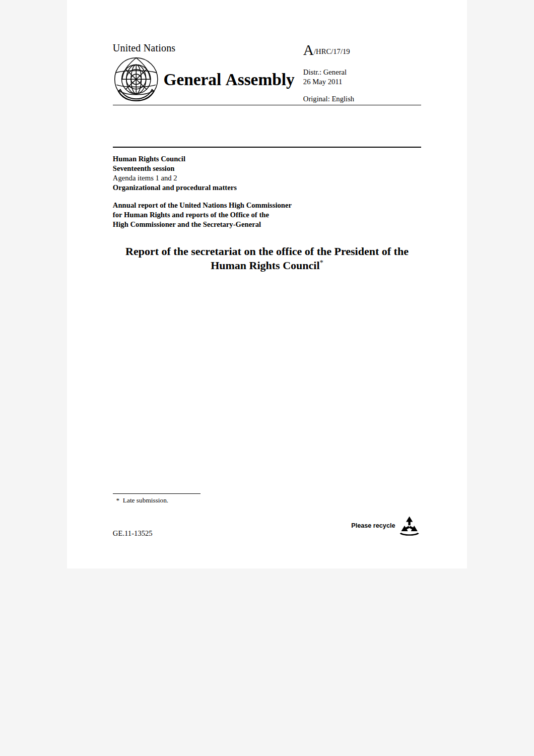United Nations
General Assembly
A/HRC/17/19
Distr.: General
26 May 2011
Original: English
Human Rights Council
Seventeenth session
Agenda items 1 and 2
Organizational and procedural matters
Annual report of the United Nations High Commissioner
for Human Rights and reports of the Office of the
High Commissioner and the Secretary-General
Report of the secretariat on the office of the President of the Human Rights Council*
* Late submission.
GE.11-13525
Please recycle